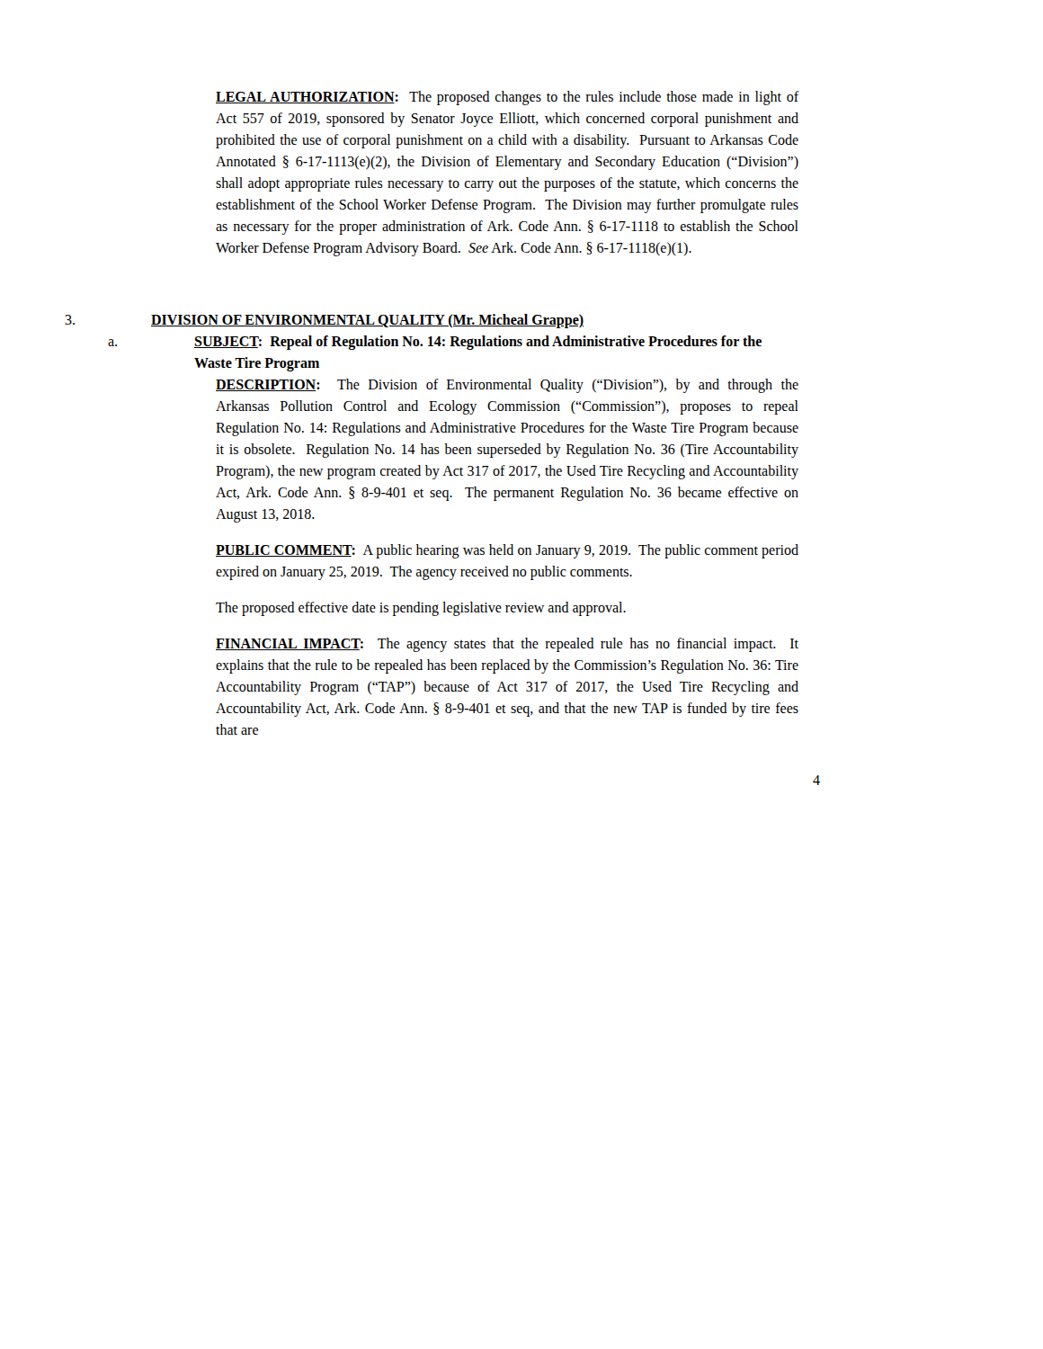LEGAL AUTHORIZATION: The proposed changes to the rules include those made in light of Act 557 of 2019, sponsored by Senator Joyce Elliott, which concerned corporal punishment and prohibited the use of corporal punishment on a child with a disability. Pursuant to Arkansas Code Annotated § 6-17-1113(e)(2), the Division of Elementary and Secondary Education (“Division”) shall adopt appropriate rules necessary to carry out the purposes of the statute, which concerns the establishment of the School Worker Defense Program. The Division may further promulgate rules as necessary for the proper administration of Ark. Code Ann. § 6-17-1118 to establish the School Worker Defense Program Advisory Board. See Ark. Code Ann. § 6-17-1118(e)(1).
3. DIVISION OF ENVIRONMENTAL QUALITY (Mr. Micheal Grappe)
a. SUBJECT: Repeal of Regulation No. 14: Regulations and Administrative Procedures for the Waste Tire Program
DESCRIPTION: The Division of Environmental Quality (“Division”), by and through the Arkansas Pollution Control and Ecology Commission (“Commission”), proposes to repeal Regulation No. 14: Regulations and Administrative Procedures for the Waste Tire Program because it is obsolete. Regulation No. 14 has been superseded by Regulation No. 36 (Tire Accountability Program), the new program created by Act 317 of 2017, the Used Tire Recycling and Accountability Act, Ark. Code Ann. § 8-9-401 et seq. The permanent Regulation No. 36 became effective on August 13, 2018.
PUBLIC COMMENT: A public hearing was held on January 9, 2019. The public comment period expired on January 25, 2019. The agency received no public comments.
The proposed effective date is pending legislative review and approval.
FINANCIAL IMPACT: The agency states that the repealed rule has no financial impact. It explains that the rule to be repealed has been replaced by the Commission’s Regulation No. 36: Tire Accountability Program (“TAP”) because of Act 317 of 2017, the Used Tire Recycling and Accountability Act, Ark. Code Ann. § 8-9-401 et seq, and that the new TAP is funded by tire fees that are
4